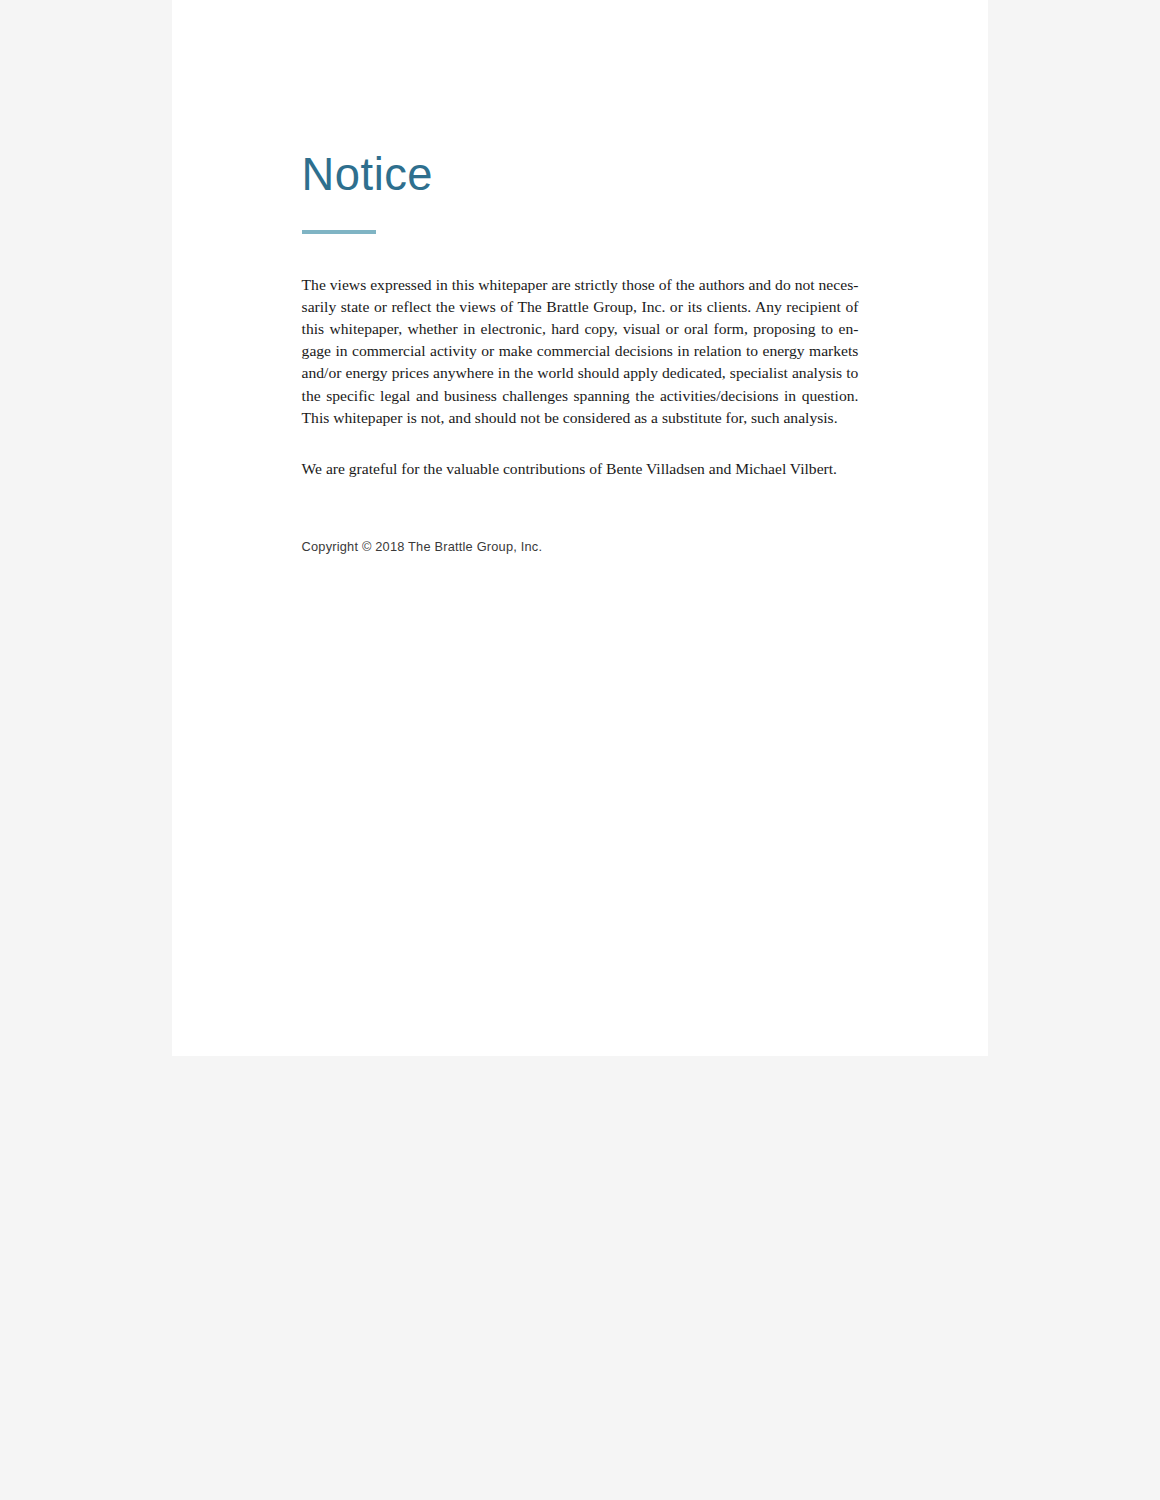Notice
The views expressed in this whitepaper are strictly those of the authors and do not necessarily state or reflect the views of The Brattle Group, Inc. or its clients. Any recipient of this whitepaper, whether in electronic, hard copy, visual or oral form, proposing to engage in commercial activity or make commercial decisions in relation to energy markets and/or energy prices anywhere in the world should apply dedicated, specialist analysis to the specific legal and business challenges spanning the activities/decisions in question. This whitepaper is not, and should not be considered as a substitute for, such analysis.
We are grateful for the valuable contributions of Bente Villadsen and Michael Vilbert.
Copyright © 2018 The Brattle Group, Inc.